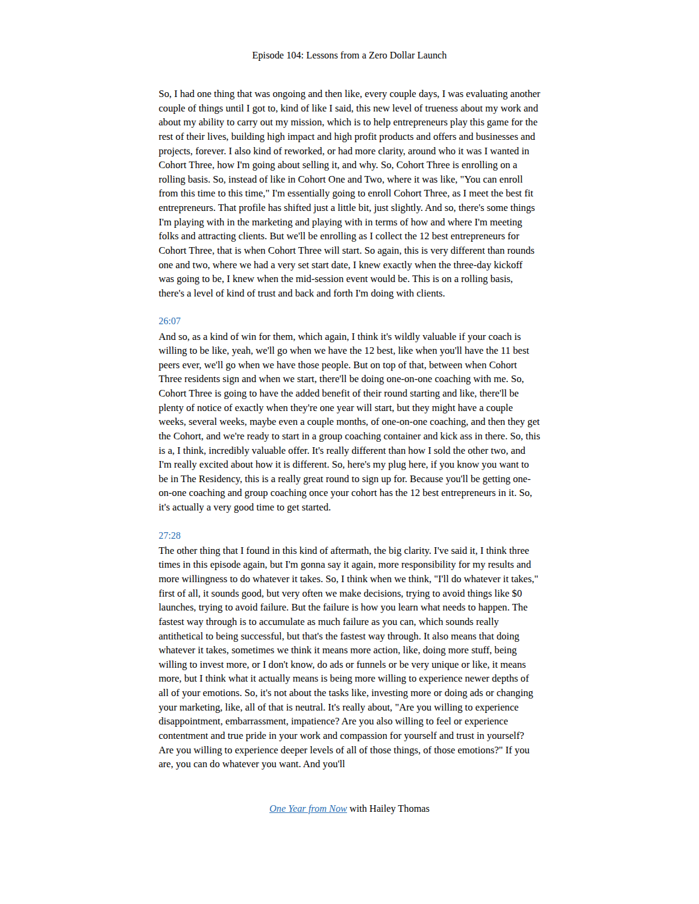Episode 104: Lessons from a Zero Dollar Launch
So, I had one thing that was ongoing and then like, every couple days, I was evaluating another couple of things until I got to, kind of like I said, this new level of trueness about my work and about my ability to carry out my mission, which is to help entrepreneurs play this game for the rest of their lives, building high impact and high profit products and offers and businesses and projects, forever. I also kind of reworked, or had more clarity, around who it was I wanted in Cohort Three, how I'm going about selling it, and why. So, Cohort Three is enrolling on a rolling basis. So, instead of like in Cohort One and Two, where it was like, "You can enroll from this time to this time," I'm essentially going to enroll Cohort Three, as I meet the best fit entrepreneurs. That profile has shifted just a little bit, just slightly. And so, there's some things I'm playing with in the marketing and playing with in terms of how and where I'm meeting folks and attracting clients. But we'll be enrolling as I collect the 12 best entrepreneurs for Cohort Three, that is when Cohort Three will start. So again, this is very different than rounds one and two, where we had a very set start date, I knew exactly when the three-day kickoff was going to be, I knew when the mid-session event would be. This is on a rolling basis, there's a level of kind of trust and back and forth I'm doing with clients.
26:07
And so, as a kind of win for them, which again, I think it's wildly valuable if your coach is willing to be like, yeah, we'll go when we have the 12 best, like when you'll have the 11 best peers ever, we'll go when we have those people. But on top of that, between when Cohort Three residents sign and when we start, there'll be doing one-on-one coaching with me. So, Cohort Three is going to have the added benefit of their round starting and like, there'll be plenty of notice of exactly when they're one year will start, but they might have a couple weeks, several weeks, maybe even a couple months, of one-on-one coaching, and then they get the Cohort, and we're ready to start in a group coaching container and kick ass in there. So, this is a, I think, incredibly valuable offer. It's really different than how I sold the other two, and I'm really excited about how it is different. So, here's my plug here, if you know you want to be in The Residency, this is a really great round to sign up for. Because you'll be getting one-on-one coaching and group coaching once your cohort has the 12 best entrepreneurs in it. So, it's actually a very good time to get started.
27:28
The other thing that I found in this kind of aftermath, the big clarity. I've said it, I think three times in this episode again, but I'm gonna say it again, more responsibility for my results and more willingness to do whatever it takes. So, I think when we think, "I'll do whatever it takes," first of all, it sounds good, but very often we make decisions, trying to avoid things like $0 launches, trying to avoid failure. But the failure is how you learn what needs to happen. The fastest way through is to accumulate as much failure as you can, which sounds really antithetical to being successful, but that's the fastest way through. It also means that doing whatever it takes, sometimes we think it means more action, like, doing more stuff, being willing to invest more, or I don't know, do ads or funnels or be very unique or like, it means more, but I think what it actually means is being more willing to experience newer depths of all of your emotions. So, it's not about the tasks like, investing more or doing ads or changing your marketing, like, all of that is neutral. It's really about, "Are you willing to experience disappointment, embarrassment, impatience? Are you also willing to feel or experience contentment and true pride in your work and compassion for yourself and trust in yourself? Are you willing to experience deeper levels of all of those things, of those emotions?" If you are, you can do whatever you want. And you'll
One Year from Now with Hailey Thomas